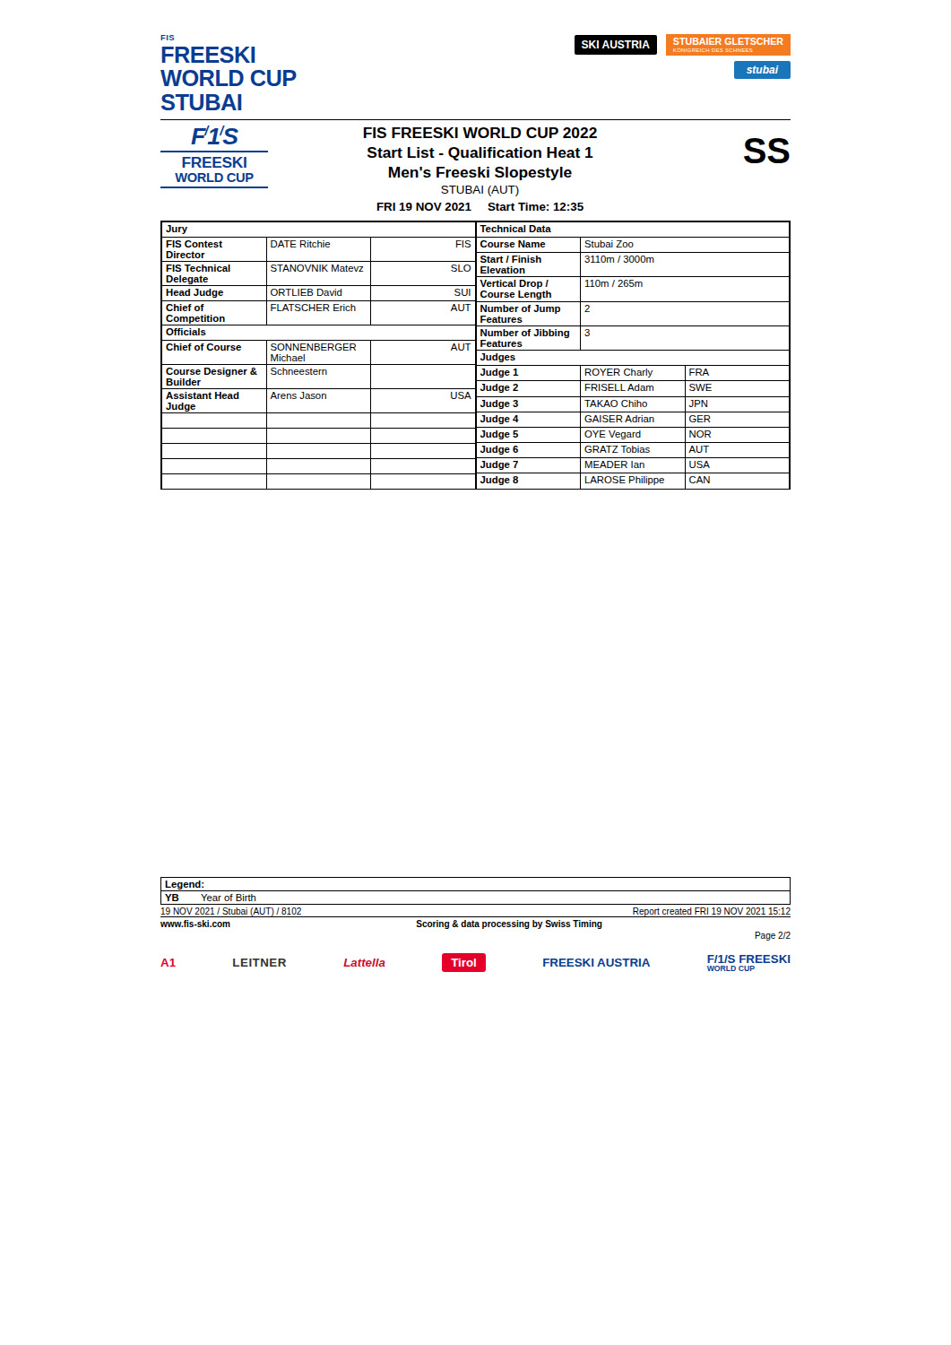FIS
FREESKI
WORLD CUP
STUBAI
SKI AUSTRIA
STUBAIER GLETSCHERKÖNIGREICH DES SCHNEES
stubai
F/1/S
FREESKI
WORLD CUP
FIS FREESKI WORLD CUP 2022
Start List - Qualification Heat 1
Men's Freeski Slopestyle
STUBAI (AUT)
FRI 19 NOV 2021 Start Time: 12:35
SS
| Jury |
| FIS Contest Director | DATE Ritchie | FIS |
| FIS Technical Delegate | STANOVNIK Matevz | SLO |
| Head Judge | ORTLIEB David | SUI |
| Chief of Competition | FLATSCHER Erich | AUT |
| Officials |
| Chief of Course | SONNENBERGER Michael | AUT |
| Course Designer & Builder | Schneestern | |
| Assistant Head Judge | Arens Jason | USA |
| Technical Data |
| Course Name | Stubai Zoo |
| Start / Finish Elevation | 3110m / 3000m |
| Vertical Drop / Course Length | 110m / 265m |
| Number of Jump Features | 2 |
| Number of Jibbing Features | 3 |
| Judges |
| Judge 1 | ROYER Charly | FRA |
| Judge 2 | FRISELL Adam | SWE |
| Judge 3 | TAKAO Chiho | JPN |
| Judge 4 | GAISER Adrian | GER |
| Judge 5 | OYE Vegard | NOR |
| Judge 6 | GRATZ Tobias | AUT |
| Judge 7 | MEADER Ian | USA |
| Judge 8 | LAROSE Philippe | CAN |
Legend:
YBYear of Birth
19 NOV 2021 / Stubai (AUT) / 8102
Report created FRI 19 NOV 2021 15:12
www.fis-ski.com
Scoring & data processing by Swiss Timing
Page 2/2
A1
LEITNER
Lattella
Tirol
FREESKI AUSTRIA
F/1/S FREESKIWORLD CUP